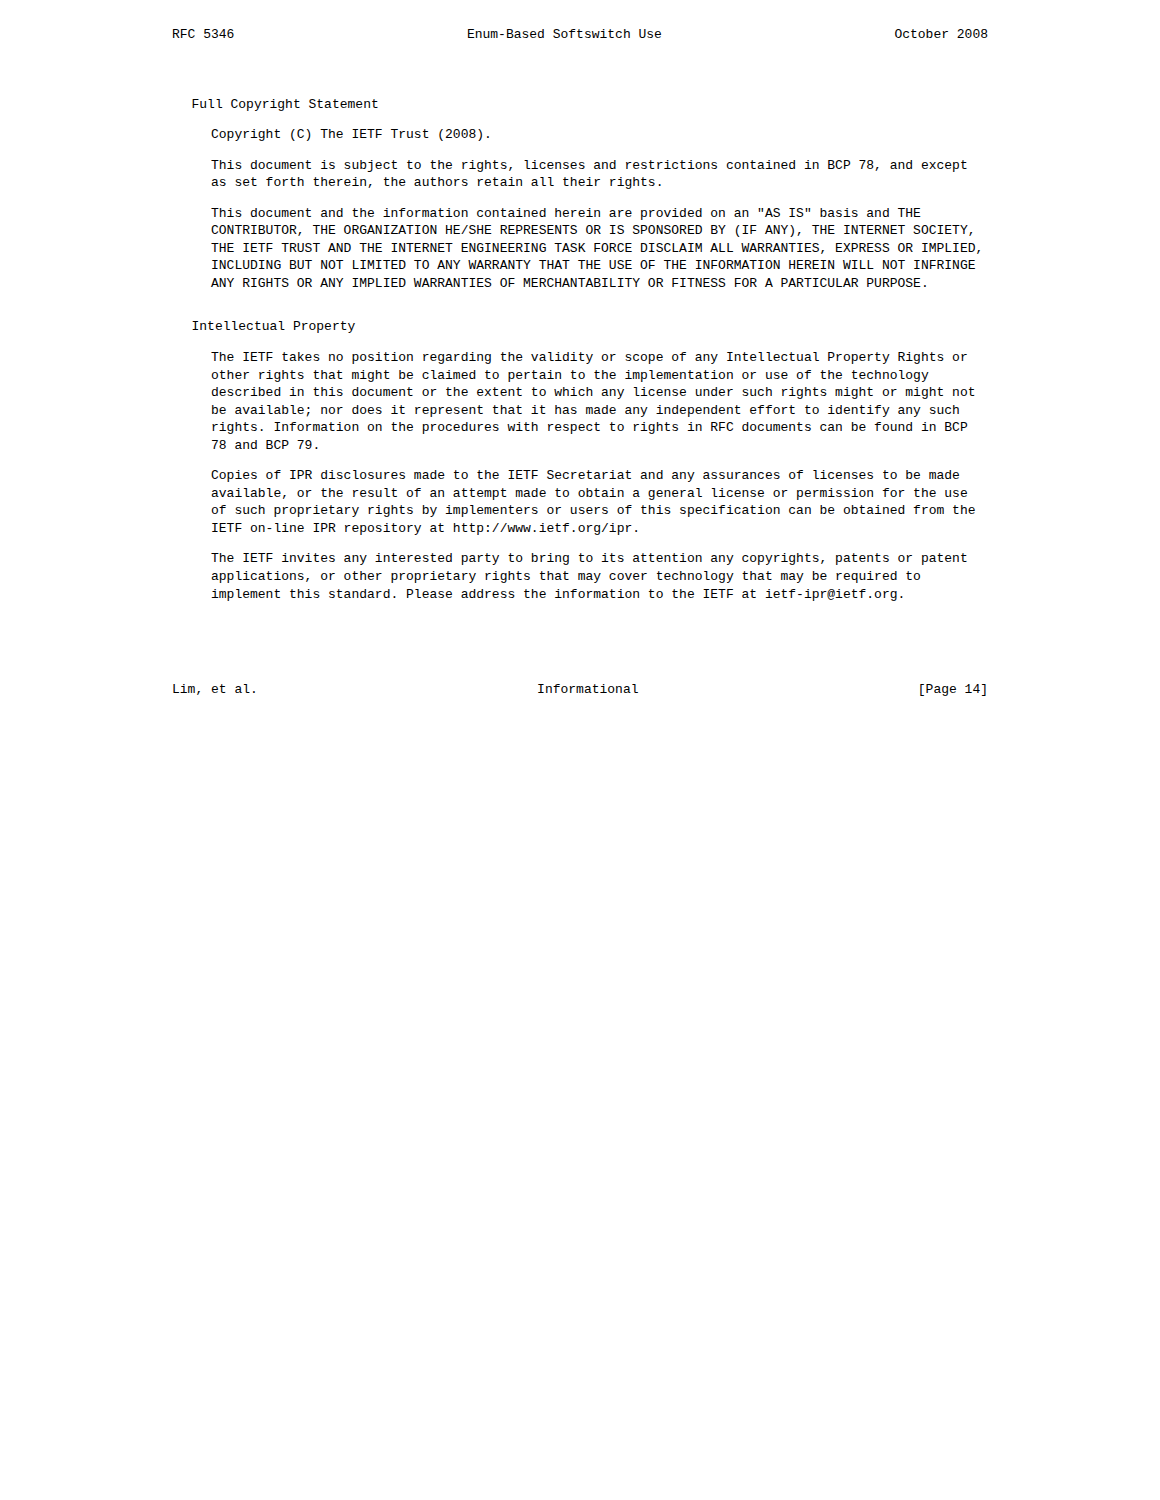RFC 5346 Enum-Based Softswitch Use October 2008
Full Copyright Statement
Copyright (C) The IETF Trust (2008).
This document is subject to the rights, licenses and restrictions contained in BCP 78, and except as set forth therein, the authors retain all their rights.
This document and the information contained herein are provided on an "AS IS" basis and THE CONTRIBUTOR, THE ORGANIZATION HE/SHE REPRESENTS OR IS SPONSORED BY (IF ANY), THE INTERNET SOCIETY, THE IETF TRUST AND THE INTERNET ENGINEERING TASK FORCE DISCLAIM ALL WARRANTIES, EXPRESS OR IMPLIED, INCLUDING BUT NOT LIMITED TO ANY WARRANTY THAT THE USE OF THE INFORMATION HEREIN WILL NOT INFRINGE ANY RIGHTS OR ANY IMPLIED WARRANTIES OF MERCHANTABILITY OR FITNESS FOR A PARTICULAR PURPOSE.
Intellectual Property
The IETF takes no position regarding the validity or scope of any Intellectual Property Rights or other rights that might be claimed to pertain to the implementation or use of the technology described in this document or the extent to which any license under such rights might or might not be available; nor does it represent that it has made any independent effort to identify any such rights. Information on the procedures with respect to rights in RFC documents can be found in BCP 78 and BCP 79.
Copies of IPR disclosures made to the IETF Secretariat and any assurances of licenses to be made available, or the result of an attempt made to obtain a general license or permission for the use of such proprietary rights by implementers or users of this specification can be obtained from the IETF on-line IPR repository at http://www.ietf.org/ipr.
The IETF invites any interested party to bring to its attention any copyrights, patents or patent applications, or other proprietary rights that may cover technology that may be required to implement this standard. Please address the information to the IETF at ietf-ipr@ietf.org.
Lim, et al. Informational [Page 14]